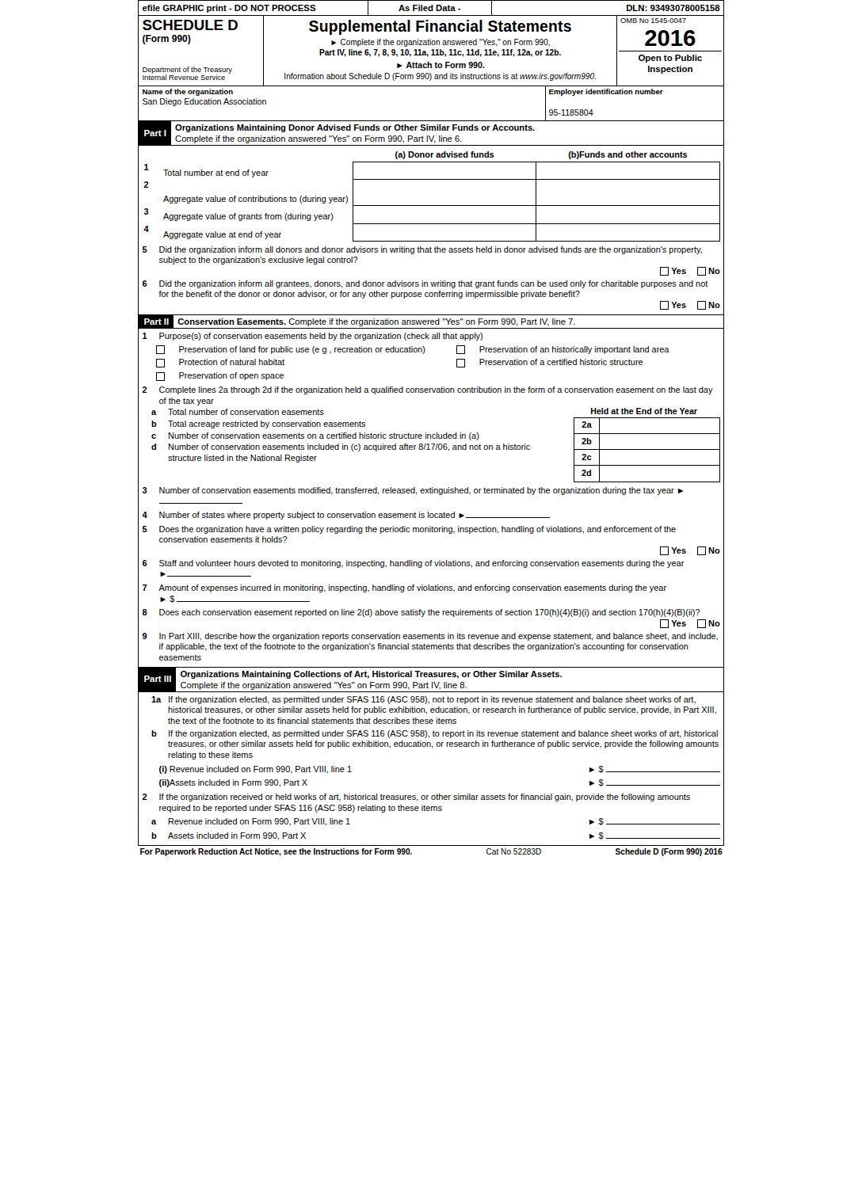efile GRAPHIC print - DO NOT PROCESS
As Filed Data -
DLN: 93493078005158
SCHEDULE D
(Form 990)
Department of the Treasury
Internal Revenue Service
Supplemental Financial Statements
► Complete if the organization answered "Yes," on Form 990,
Part IV, line 6, 7, 8, 9, 10, 11a, 11b, 11c, 11d, 11e, 11f, 12a, or 12b.
► Attach to Form 990.
Information about Schedule D (Form 990) and its instructions is at www.irs.gov/form990.
OMB No 1545-0047
2016
Open to Public
Inspection
Name of the organization
San Diego Education Association
Employer identification number
95-1185804
Part I
Organizations Maintaining Donor Advised Funds or Other Similar Funds or Accounts.
Complete if the organization answered "Yes" on Form 990, Part IV, line 6.
| | | (a) Donor advised funds | (b) Funds and other accounts |
| 1 | Total number at end of year | | |
| 2 | Aggregate value of contributions to (during year) | | |
| 3 | Aggregate value of grants from (during year) | | |
| 4 | Aggregate value at end of year | | |
5
Did the organization inform all donors and donor advisors in writing that the assets held in donor advised funds are the organization's property, subject to the organization's exclusive legal control?
Yes No
6
Did the organization inform all grantees, donors, and donor advisors in writing that grant funds can be used only for charitable purposes and not for the benefit of the donor or donor advisor, or for any other purpose conferring impermissible private benefit?
Yes No
Part II
Conservation Easements. Complete if the organization answered "Yes" on Form 990, Part IV, line 7.
1
Purpose(s) of conservation easements held by the organization (check all that apply)
Preservation of land for public use (e g , recreation or education)
Protection of natural habitat
Preservation of open space
Preservation of an historically important land area
Preservation of a certified historic structure
2
Complete lines 2a through 2d if the organization held a qualified conservation contribution in the form of a conservation easement on the last day of the tax year
a
Total number of conservation easements
b
Total acreage restricted by conservation easements
c
Number of conservation easements on a certified historic structure included in (a)
d
Number of conservation easements included in (c) acquired after 8/17/06, and not on a historic structure listed in the National Register
Held at the End of the Year
| 2a | |
| 2b | |
| 2c | |
| 2d | |
3
Number of conservation easements modified, transferred, released, extinguished, or terminated by the organization during the tax year ►
4
Number of states where property subject to conservation easement is located ►
5
Does the organization have a written policy regarding the periodic monitoring, inspection, handling of violations, and enforcement of the conservation easements it holds?
Yes No
6
Staff and volunteer hours devoted to monitoring, inspecting, handling of violations, and enforcing conservation easements during the year
►
7
Amount of expenses incurred in monitoring, inspecting, handling of violations, and enforcing conservation easements during the year
► $
8
Does each conservation easement reported on line 2(d) above satisfy the requirements of section 170(h)(4)(B)(i) and section 170(h)(4)(B)(ii)?
Yes No
9
In Part XIII, describe how the organization reports conservation easements in its revenue and expense statement, and balance sheet, and include, if applicable, the text of the footnote to the organization's financial statements that describes the organization's accounting for conservation easements
Part III
Organizations Maintaining Collections of Art, Historical Treasures, or Other Similar Assets.
Complete if the organization answered "Yes" on Form 990, Part IV, line 8.
1a
If the organization elected, as permitted under SFAS 116 (ASC 958), not to report in its revenue statement and balance sheet works of art, historical treasures, or other similar assets held for public exhibition, education, or research in furtherance of public service, provide, in Part XIII, the text of the footnote to its financial statements that describes these items
b
If the organization elected, as permitted under SFAS 116 (ASC 958), to report in its revenue statement and balance sheet works of art, historical treasures, or other similar assets held for public exhibition, education, or research in furtherance of public service, provide the following amounts relating to these items
(i) Revenue included on Form 990, Part VIII, line 1 ► $
(ii) Assets included in Form 990, Part X ► $
2
If the organization received or held works of art, historical treasures, or other similar assets for financial gain, provide the following amounts required to be reported under SFAS 116 (ASC 958) relating to these items
a
Revenue included on Form 990, Part VIII, line 1 ► $
b
Assets included in Form 990, Part X ► $
For Paperwork Reduction Act Notice, see the Instructions for Form 990.
Cat No 52283D
Schedule D (Form 990) 2016